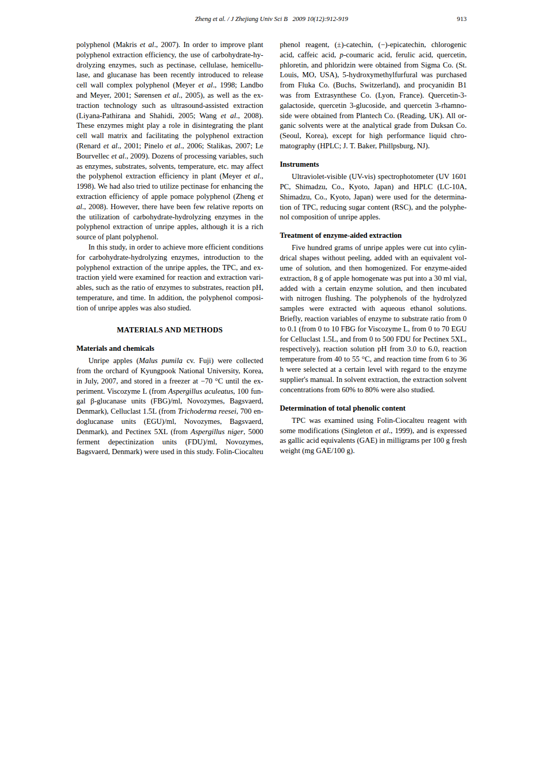Zheng et al. / J Zhejiang Univ Sci B 2009 10(12):912-919 913
polyphenol (Makris et al., 2007). In order to improve plant polyphenol extraction efficiency, the use of carbohydrate-hydrolyzing enzymes, such as pectinase, cellulase, hemicellulase, and glucanase has been recently introduced to release cell wall complex polyphenol (Meyer et al., 1998; Landbo and Meyer, 2001; Sørensen et al., 2005), as well as the extraction technology such as ultrasound-assisted extraction (Liyana-Pathirana and Shahidi, 2005; Wang et al., 2008). These enzymes might play a role in disintegrating the plant cell wall matrix and facilitating the polyphenol extraction (Renard et al., 2001; Pinelo et al., 2006; Stalikas, 2007; Le Bourvellec et al., 2009). Dozens of processing variables, such as enzymes, substrates, solvents, temperature, etc. may affect the polyphenol extraction efficiency in plant (Meyer et al., 1998). We had also tried to utilize pectinase for enhancing the extraction efficiency of apple pomace polyphenol (Zheng et al., 2008). However, there have been few relative reports on the utilization of carbohydrate-hydrolyzing enzymes in the polyphenol extraction of unripe apples, although it is a rich source of plant polyphenol.
In this study, in order to achieve more efficient conditions for carbohydrate-hydrolyzing enzymes, introduction to the polyphenol extraction of the unripe apples, the TPC, and extraction yield were examined for reaction and extraction variables, such as the ratio of enzymes to substrates, reaction pH, temperature, and time. In addition, the polyphenol composition of unripe apples was also studied.
Materials and methods
Materials and chemicals
Unripe apples (Malus pumila cv. Fuji) were collected from the orchard of Kyungpook National University, Korea, in July, 2007, and stored in a freezer at −70 °C until the experiment. Viscozyme L (from Aspergillus aculeatus, 100 fungal β-glucanase units (FBG)/ml, Novozymes, Bagsvaerd, Denmark), Celluclast 1.5L (from Trichoderma reesei, 700 endoglucanase units (EGU)/ml, Novozymes, Bagsvaerd, Denmark), and Pectinex 5XL (from Aspergillus niger, 5000 ferment depectinization units (FDU)/ml, Novozymes, Bagsvaerd, Denmark) were used in this study. Folin-Ciocalteu phenol reagent, (±)-catechin, (−)-epicatechin, chlorogenic acid, caffeic acid, p-coumaric acid, ferulic acid, quercetin, phloretin, and phloridzin were obtained from Sigma Co. (St. Louis, MO, USA), 5-hydroxymethylfurfural was purchased from Fluka Co. (Buchs, Switzerland), and procyanidin B1 was from Extrasynthese Co. (Lyon, France). Quercetin-3-galactoside, quercetin 3-glucoside, and quercetin 3-rhamnoside were obtained from Plantech Co. (Reading, UK). All organic solvents were at the analytical grade from Duksan Co. (Seoul, Korea), except for high performance liquid chromatography (HPLC; J. T. Baker, Phillpsburg, NJ).
Instruments
Ultraviolet-visible (UV-vis) spectrophotometer (UV 1601 PC, Shimadzu, Co., Kyoto, Japan) and HPLC (LC-10A, Shimadzu, Co., Kyoto, Japan) were used for the determination of TPC, reducing sugar content (RSC), and the polyphenol composition of unripe apples.
Treatment of enzyme-aided extraction
Five hundred grams of unripe apples were cut into cylindrical shapes without peeling, added with an equivalent volume of solution, and then homogenized. For enzyme-aided extraction, 8 g of apple homogenate was put into a 30 ml vial, added with a certain enzyme solution, and then incubated with nitrogen flushing. The polyphenols of the hydrolyzed samples were extracted with aqueous ethanol solutions. Briefly, reaction variables of enzyme to substrate ratio from 0 to 0.1 (from 0 to 10 FBG for Viscozyme L, from 0 to 70 EGU for Celluclast 1.5L, and from 0 to 500 FDU for Pectinex 5XL, respectively), reaction solution pH from 3.0 to 6.0, reaction temperature from 40 to 55 °C, and reaction time from 6 to 36 h were selected at a certain level with regard to the enzyme supplier's manual. In solvent extraction, the extraction solvent concentrations from 60% to 80% were also studied.
Determination of total phenolic content
TPC was examined using Folin-Ciocalteu reagent with some modifications (Singleton et al., 1999), and is expressed as gallic acid equivalents (GAE) in milligrams per 100 g fresh weight (mg GAE/100 g).